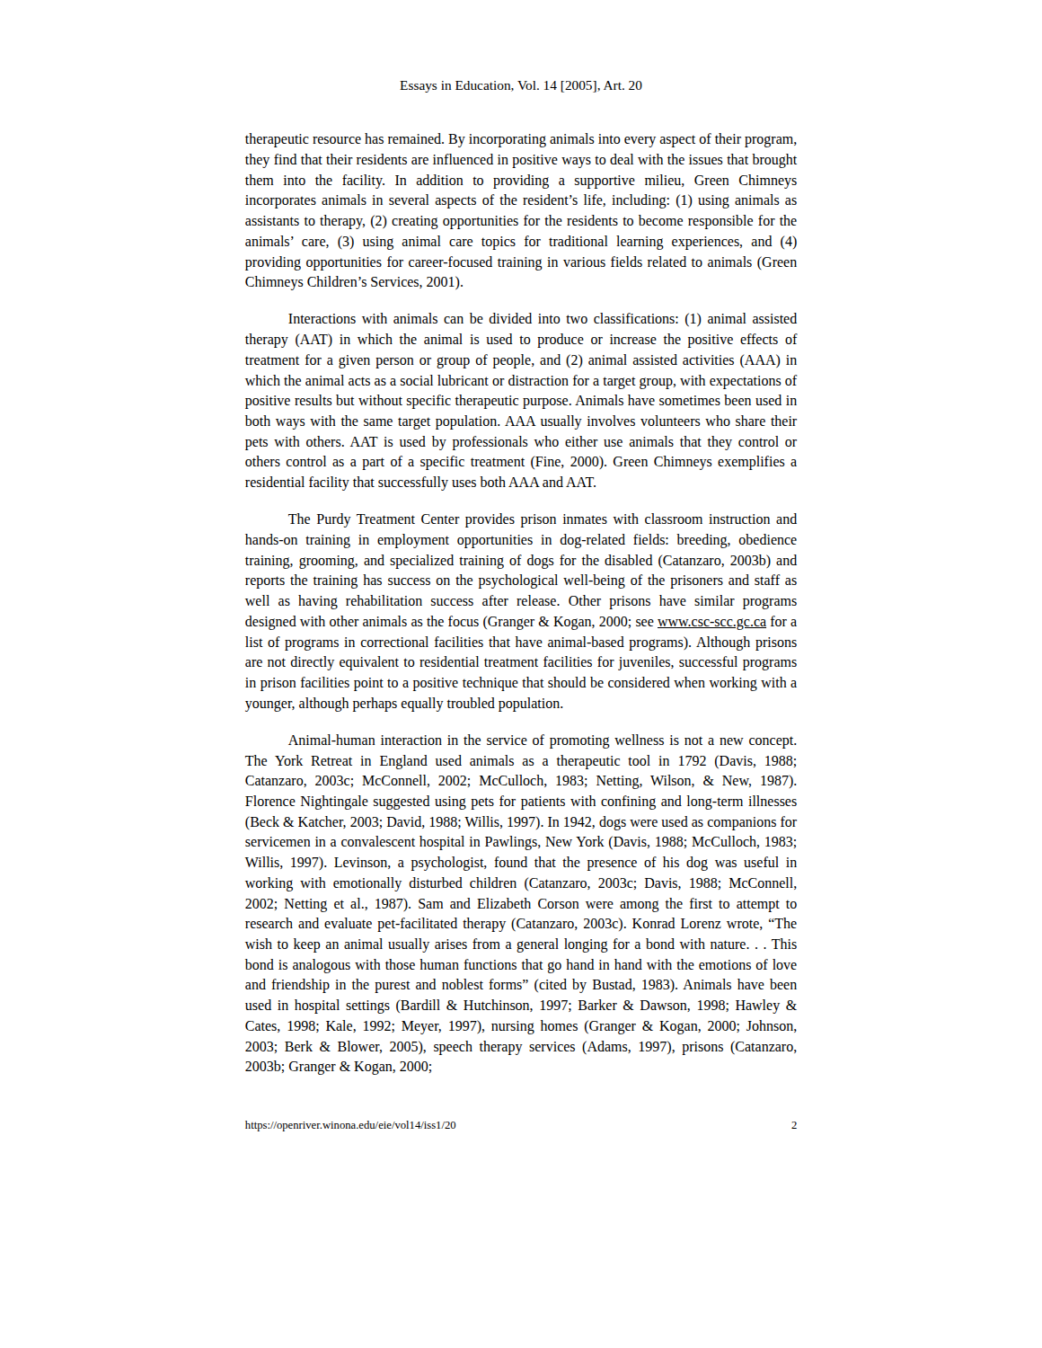Essays in Education, Vol. 14 [2005], Art. 20
therapeutic resource has remained. By incorporating animals into every aspect of their program, they find that their residents are influenced in positive ways to deal with the issues that brought them into the facility. In addition to providing a supportive milieu, Green Chimneys incorporates animals in several aspects of the resident’s life, including: (1) using animals as assistants to therapy, (2) creating opportunities for the residents to become responsible for the animals’ care, (3) using animal care topics for traditional learning experiences, and (4) providing opportunities for career-focused training in various fields related to animals (Green Chimneys Children’s Services, 2001).
Interactions with animals can be divided into two classifications: (1) animal assisted therapy (AAT) in which the animal is used to produce or increase the positive effects of treatment for a given person or group of people, and (2) animal assisted activities (AAA) in which the animal acts as a social lubricant or distraction for a target group, with expectations of positive results but without specific therapeutic purpose. Animals have sometimes been used in both ways with the same target population. AAA usually involves volunteers who share their pets with others. AAT is used by professionals who either use animals that they control or others control as a part of a specific treatment (Fine, 2000). Green Chimneys exemplifies a residential facility that successfully uses both AAA and AAT.
The Purdy Treatment Center provides prison inmates with classroom instruction and hands-on training in employment opportunities in dog-related fields: breeding, obedience training, grooming, and specialized training of dogs for the disabled (Catanzaro, 2003b) and reports the training has success on the psychological well-being of the prisoners and staff as well as having rehabilitation success after release. Other prisons have similar programs designed with other animals as the focus (Granger & Kogan, 2000; see www.csc-scc.gc.ca for a list of programs in correctional facilities that have animal-based programs). Although prisons are not directly equivalent to residential treatment facilities for juveniles, successful programs in prison facilities point to a positive technique that should be considered when working with a younger, although perhaps equally troubled population.
Animal-human interaction in the service of promoting wellness is not a new concept. The York Retreat in England used animals as a therapeutic tool in 1792 (Davis, 1988; Catanzaro, 2003c; McConnell, 2002; McCulloch, 1983; Netting, Wilson, & New, 1987). Florence Nightingale suggested using pets for patients with confining and long-term illnesses (Beck & Katcher, 2003; David, 1988; Willis, 1997). In 1942, dogs were used as companions for servicemen in a convalescent hospital in Pawlings, New York (Davis, 1988; McCulloch, 1983; Willis, 1997). Levinson, a psychologist, found that the presence of his dog was useful in working with emotionally disturbed children (Catanzaro, 2003c; Davis, 1988; McConnell, 2002; Netting et al., 1987). Sam and Elizabeth Corson were among the first to attempt to research and evaluate pet-facilitated therapy (Catanzaro, 2003c). Konrad Lorenz wrote, “The wish to keep an animal usually arises from a general longing for a bond with nature. . . This bond is analogous with those human functions that go hand in hand with the emotions of love and friendship in the purest and noblest forms” (cited by Bustad, 1983). Animals have been used in hospital settings (Bardill & Hutchinson, 1997; Barker & Dawson, 1998; Hawley & Cates, 1998; Kale, 1992; Meyer, 1997), nursing homes (Granger & Kogan, 2000; Johnson, 2003; Berk & Blower, 2005), speech therapy services (Adams, 1997), prisons (Catanzaro, 2003b; Granger & Kogan, 2000;
https://openriver.winona.edu/eie/vol14/iss1/20 2